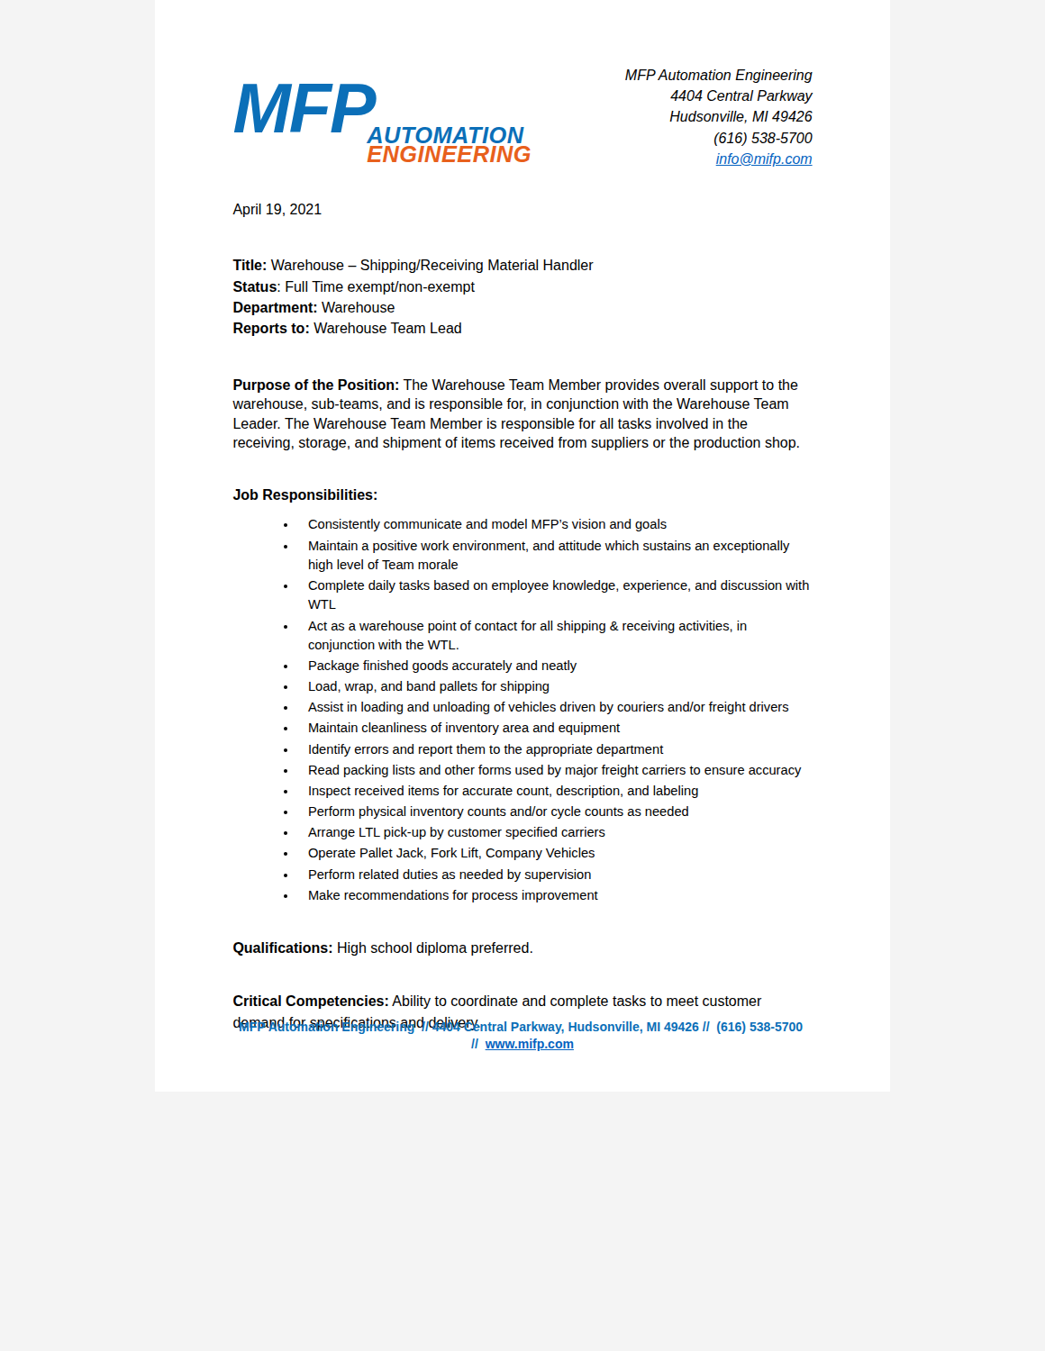MFP AUTOMATION ENGINEERING
MFP Automation Engineering
4404 Central Parkway
Hudsonville, MI 49426
(616) 538-5700
info@mifp.com
April 19, 2021
Title: Warehouse – Shipping/Receiving Material Handler
Status: Full Time exempt/non-exempt
Department: Warehouse
Reports to: Warehouse Team Lead
Purpose of the Position: The Warehouse Team Member provides overall support to the warehouse, sub-teams, and is responsible for, in conjunction with the Warehouse Team Leader. The Warehouse Team Member is responsible for all tasks involved in the receiving, storage, and shipment of items received from suppliers or the production shop.
Job Responsibilities:
Consistently communicate and model MFP’s vision and goals
Maintain a positive work environment, and attitude which sustains an exceptionally high level of Team morale
Complete daily tasks based on employee knowledge, experience, and discussion with WTL
Act as a warehouse point of contact for all shipping & receiving activities, in conjunction with the WTL.
Package finished goods accurately and neatly
Load, wrap, and band pallets for shipping
Assist in loading and unloading of vehicles driven by couriers and/or freight drivers
Maintain cleanliness of inventory area and equipment
Identify errors and report them to the appropriate department
Read packing lists and other forms used by major freight carriers to ensure accuracy
Inspect received items for accurate count, description, and labeling
Perform physical inventory counts and/or cycle counts as needed
Arrange LTL pick-up by customer specified carriers
Operate Pallet Jack, Fork Lift, Company Vehicles
Perform related duties as needed by supervision
Make recommendations for process improvement
Qualifications: High school diploma preferred.
Critical Competencies: Ability to coordinate and complete tasks to meet customer demand for specifications and delivery.
MFP Automation Engineering // 4404 Central Parkway, Hudsonville, MI 49426 // (616) 538-5700 // www.mifp.com